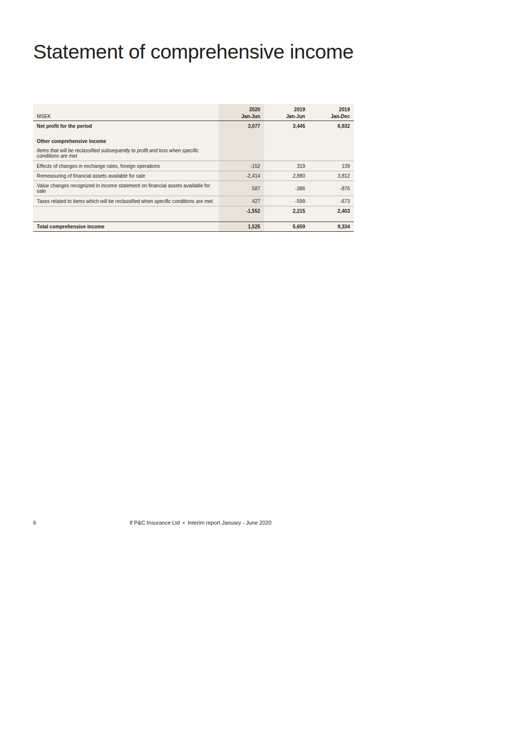Statement of comprehensive income
| | 2020 | 2019 | 2019 |
| --- | --- | --- | --- |
| MSEK | Jan-Jun | Jan-Jun | Jan-Dec |
| Net profit for the period | 3,077 | 3,445 | 6,932 |
| Other comprehensive income | | | |
| Items that will be reclassified subsequently to profit and loss when specific conditions are met | | | |
| Effects of changes in exchange rates, foreign operations | -152 | 319 | 139 |
| Remeasuring of financial assets available for sale | -2,414 | 2,880 | 3,812 |
| Value changes recognized in income statement on financial assets available for sale | 587 | -386 | -876 |
| Taxes related to items which will be reclassified when specific conditions are met | 427 | -599 | -673 |
| | -1,552 | 2,215 | 2,403 |
| Total comprehensive income | 1,525 | 5,659 | 9,334 |
6
If P&C Insurance Ltd • Interim report January - June 2020